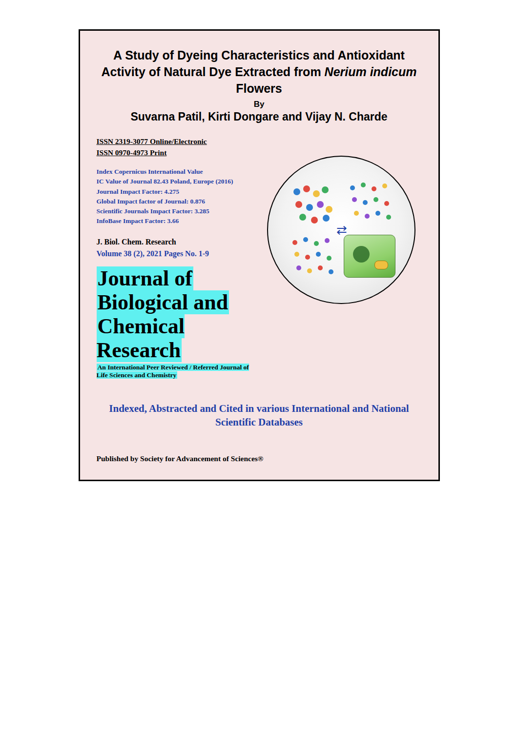A Study of Dyeing Characteristics and Antioxidant Activity of Natural Dye Extracted from Nerium indicum Flowers
By
Suvarna Patil, Kirti Dongare and Vijay N. Charde
ISSN 2319-3077 Online/Electronic
ISSN 0970-4973 Print
Index Copernicus International Value
IC Value of Journal 82.43 Poland, Europe (2016)
Journal Impact Factor: 4.275
Global Impact factor of Journal: 0.876
Scientific Journals Impact Factor: 3.285
InfoBase Impact Factor: 3.66
J. Biol. Chem. Research
Volume 38 (2), 2021 Pages No. 1-9
Journal of
Biological and
Chemical Research
An International Peer Reviewed / Referred Journal of Life Sciences and Chemistry
⇄
Indexed, Abstracted and Cited in various International and National Scientific Databases
Published by Society for Advancement of Sciences®